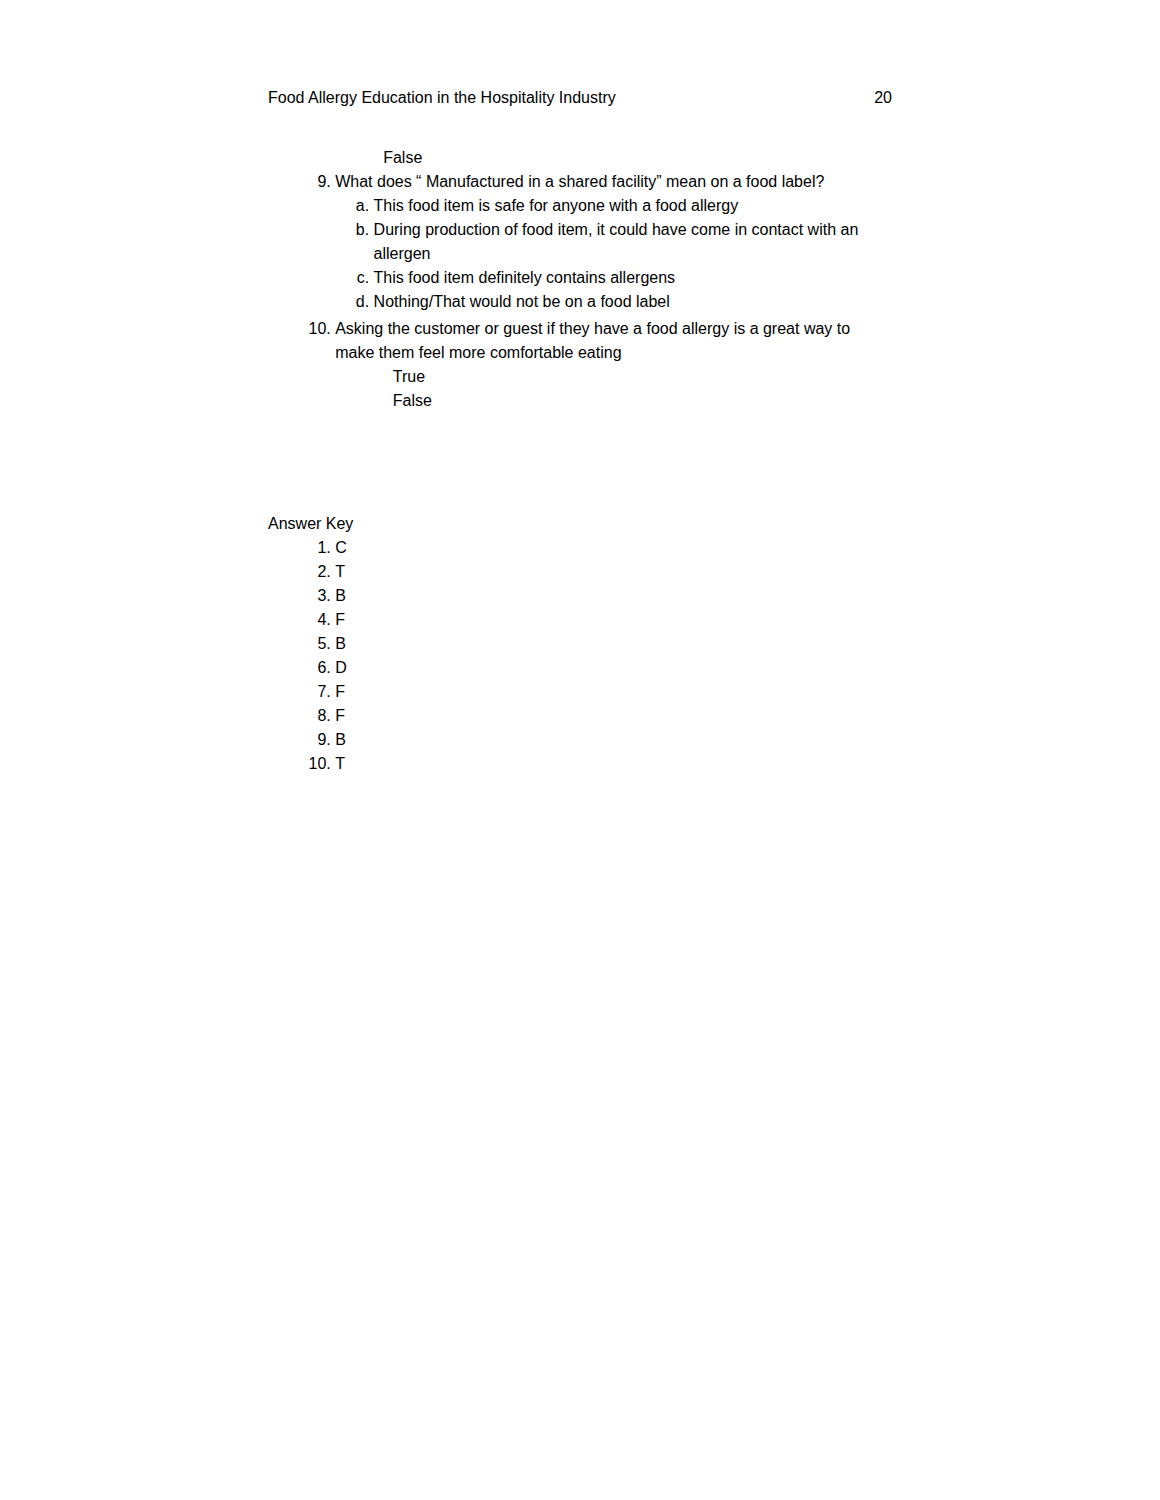Food Allergy Education in the Hospitality Industry 20
False
What does “ Manufactured in a shared facility” mean on a food label?
This food item is safe for anyone with a food allergy
During production of food item, it could have come in contact with an allergen
This food item definitely contains allergens
Nothing/That would not be on a food label
Asking the customer or guest if they have a food allergy is a great way to make them feel more comfortable eating
True
False
Answer Key
C
T
B
F
B
D
F
F
B
T